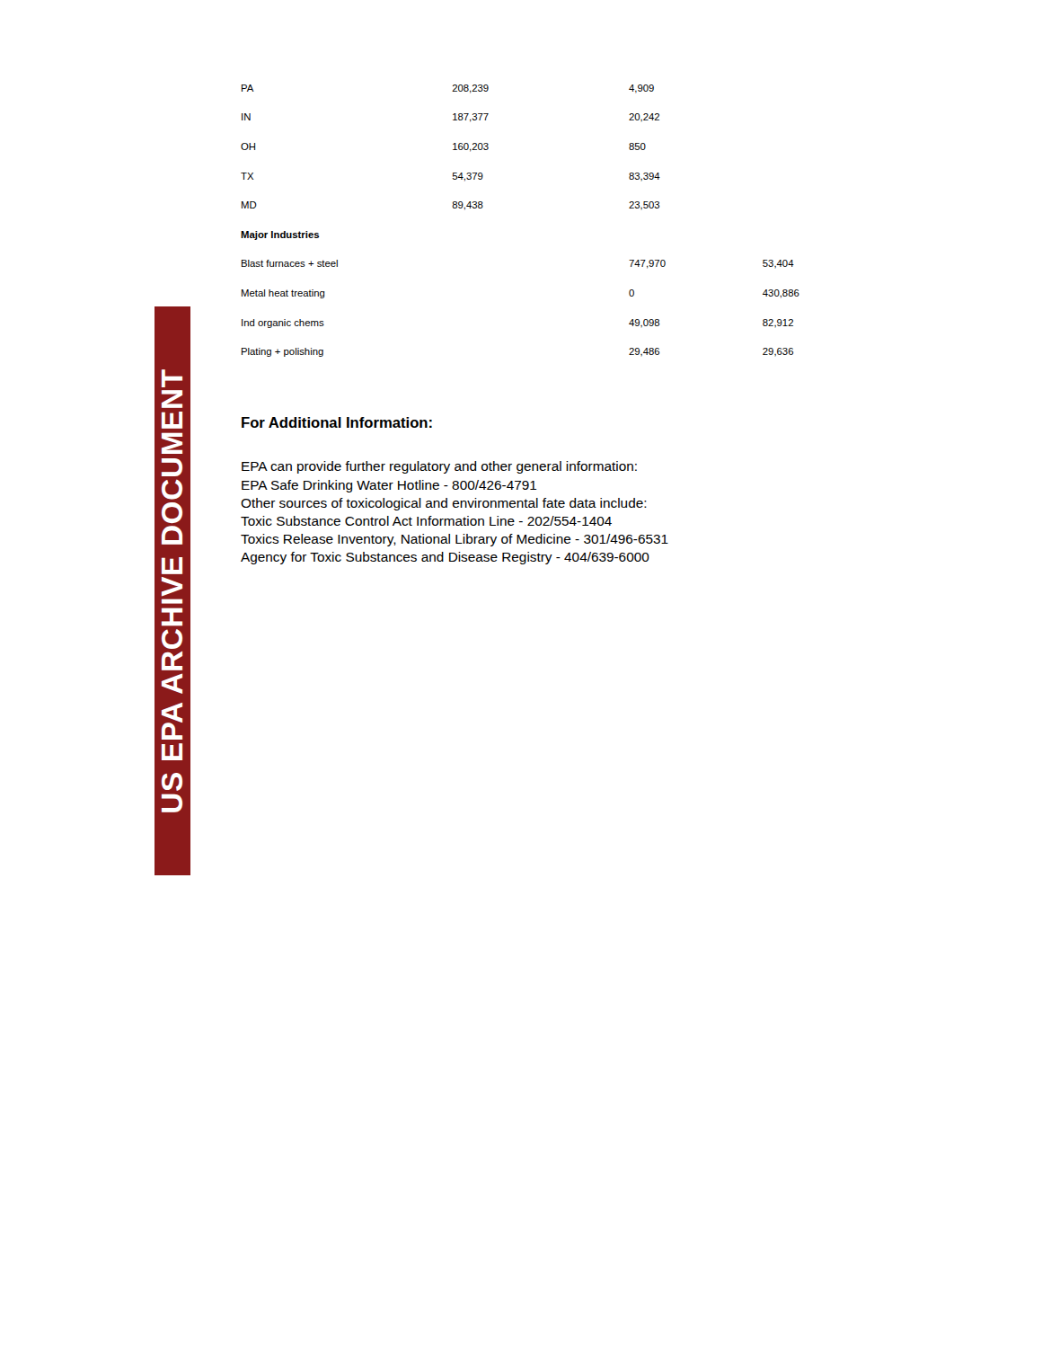US EPA ARCHIVE DOCUMENT
| PA | 208,239 | 4,909 | |
| IN | 187,377 | 20,242 | |
| OH | 160,203 | 850 | |
| TX | 54,379 | 83,394 | |
| MD | 89,438 | 23,503 | |
| Major Industries | | | |
| Blast furnaces + steel | | 747,970 | 53,404 |
| Metal heat treating | | 0 | 430,886 |
| Ind organic chems | | 49,098 | 82,912 |
| Plating + polishing | | 29,486 | 29,636 |
For Additional Information:
EPA can provide further regulatory and other general information:
EPA Safe Drinking Water Hotline - 800/426-4791
Other sources of toxicological and environmental fate data include:
Toxic Substance Control Act Information Line - 202/554-1404
Toxics Release Inventory, National Library of Medicine - 301/496-6531
Agency for Toxic Substances and Disease Registry - 404/639-6000